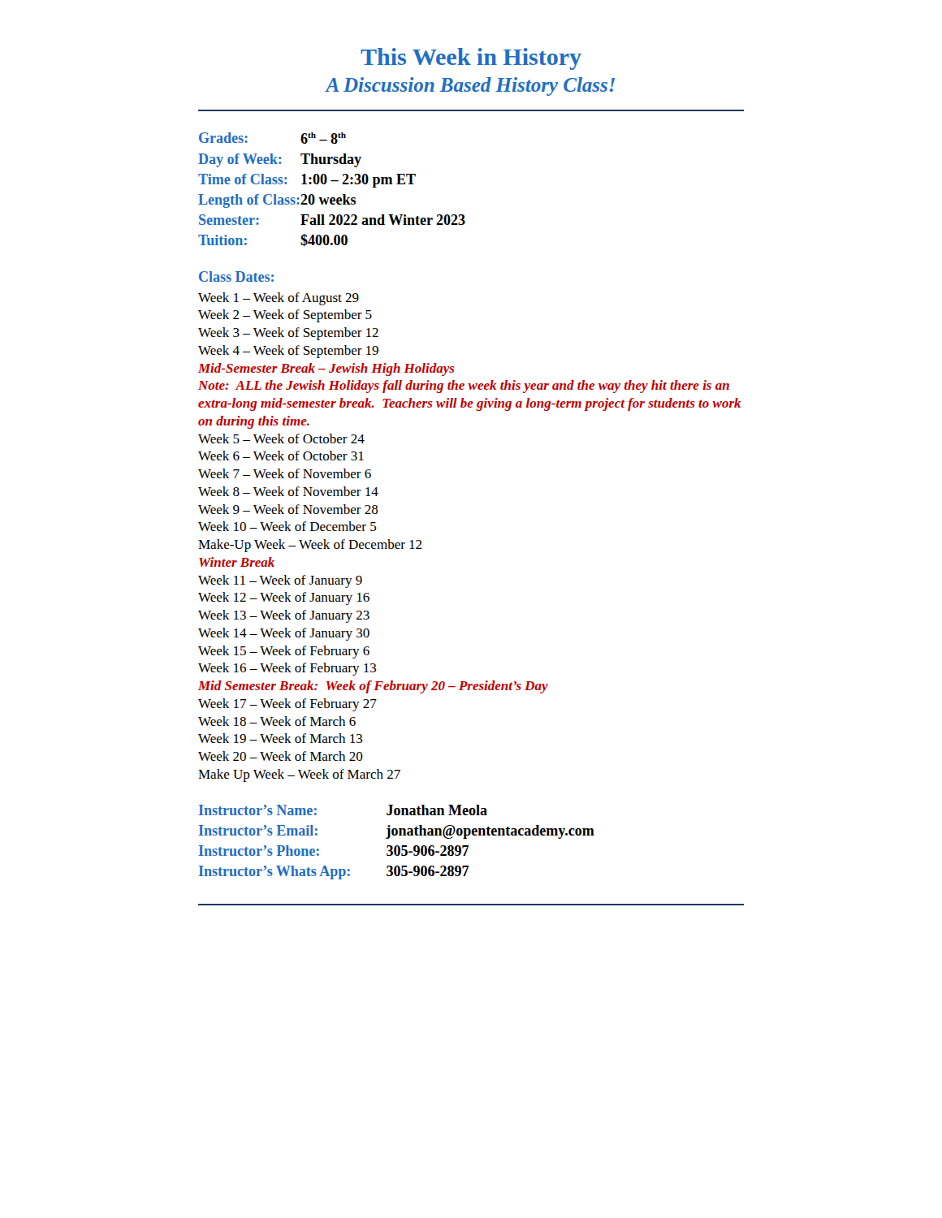This Week in History
A Discussion Based History Class!
| Grades: | 6 th – 8 th |
| Day of Week: | Thursday |
| Time of Class: | 1:00 – 2:30 pm ET |
| Length of Class: | 20 weeks |
| Semester: | Fall 2022 and Winter 2023 |
| Tuition: | $400.00 |
Class Dates:
Week 1 – Week of August 29
Week 2 – Week of September 5
Week 3 – Week of September 12
Week 4 – Week of September 19
Mid-Semester Break – Jewish High Holidays
Note: ALL the Jewish Holidays fall during the week this year and the way they hit there is an extra-long mid-semester break. Teachers will be giving a long-term project for students to work on during this time.
Week 5 – Week of October 24
Week 6 – Week of October 31
Week 7 – Week of November 6
Week 8 – Week of November 14
Week 9 – Week of November 28
Week 10 – Week of December 5
Make-Up Week – Week of December 12
Winter Break
Week 11 – Week of January 9
Week 12 – Week of January 16
Week 13 – Week of January 23
Week 14 – Week of January 30
Week 15 – Week of February 6
Week 16 – Week of February 13
Mid Semester Break: Week of February 20 – President’s Day
Week 17 – Week of February 27
Week 18 – Week of March 6
Week 19 – Week of March 13
Week 20 – Week of March 20
Make Up Week – Week of March 27
| Instructor’s Name: | Jonathan Meola |
| Instructor’s Email: | jonathan@opententacademy.com |
| Instructor’s Phone: | 305-906-2897 |
| Instructor’s Whats App: | 305-906-2897 |